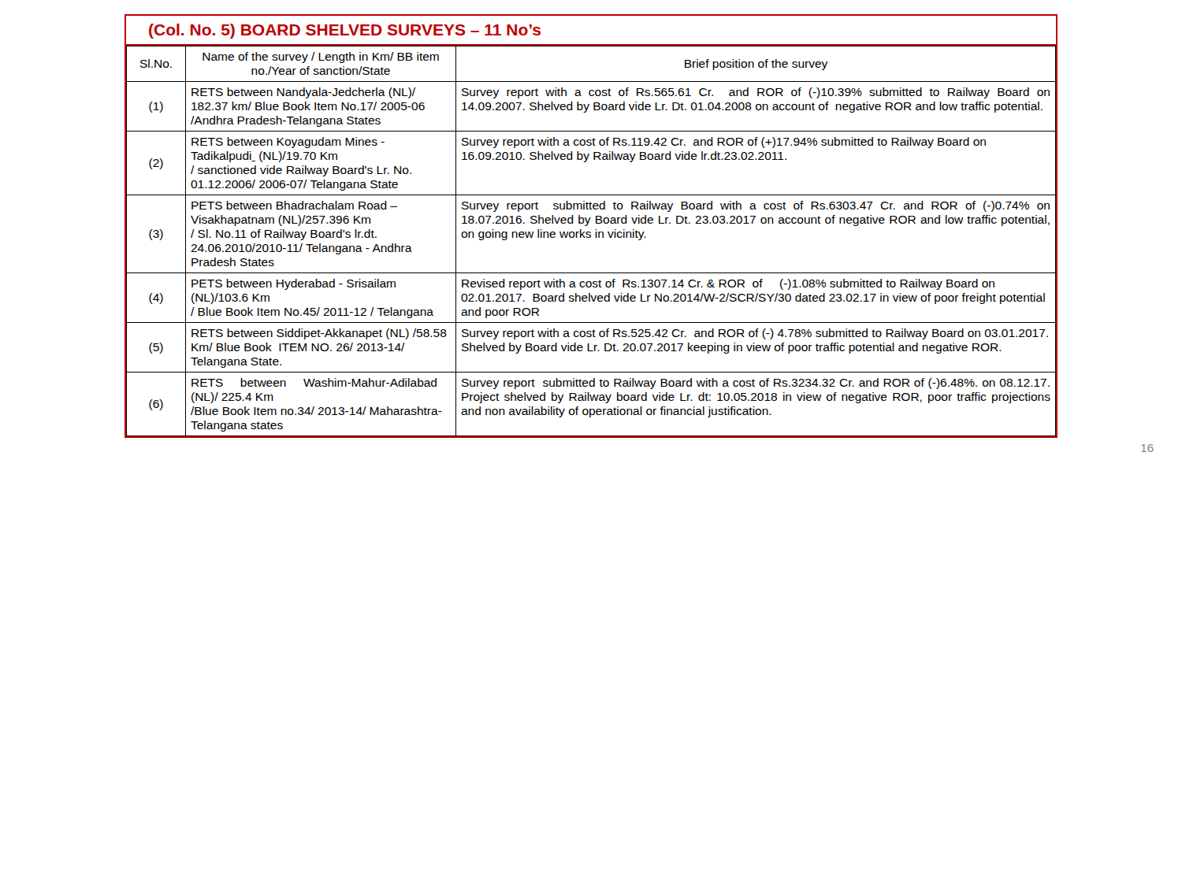(Col. No. 5) BOARD SHELVED SURVEYS – 11 No’s
| Sl.No. | Name of the survey / Length in Km/ BB item no./Year of sanction/State | Brief position of the survey |
| --- | --- | --- |
| (1) | RETS between Nandyala-Jedcherla (NL)/ 182.37 km/ Blue Book Item No.17/ 2005-06 /Andhra Pradesh-Telangana States | Survey report with a cost of Rs.565.61 Cr. and ROR of (-)10.39% submitted to Railway Board on 14.09.2007. Shelved by Board vide Lr. Dt. 01.04.2008 on account of negative ROR and low traffic potential. |
| (2) | RETS between Koyagudam Mines - Tadikalpudi (NL)/19.70 Km / sanctioned vide Railway Board's Lr. No. 01.12.2006/ 2006-07/ Telangana State | Survey report with a cost of Rs.119.42 Cr. and ROR of (+)17.94% submitted to Railway Board on 16.09.2010. Shelved by Railway Board vide lr.dt.23.02.2011. |
| (3) | PETS between Bhadrachalam Road – Visakhapatnam (NL)/257.396 Km / Sl. No.11 of Railway Board's lr.dt. 24.06.2010/2010-11/ Telangana - Andhra Pradesh States | Survey report submitted to Railway Board with a cost of Rs.6303.47 Cr. and ROR of (-)0.74% on 18.07.2016. Shelved by Board vide Lr. Dt. 23.03.2017 on account of negative ROR and low traffic potential, on going new line works in vicinity. |
| (4) | PETS between Hyderabad - Srisailam (NL)/103.6 Km / Blue Book Item No.45/ 2011-12 / Telangana | Revised report with a cost of Rs.1307.14 Cr. & ROR of (-)1.08% submitted to Railway Board on 02.01.2017. Board shelved vide Lr No.2014/W-2/SCR/SY/30 dated 23.02.17 in view of poor freight potential and poor ROR |
| (5) | RETS between Siddipet-Akkanapet (NL) /58.58 Km/ Blue Book ITEM NO. 26/ 2013-14/ Telangana State. | Survey report with a cost of Rs.525.42 Cr. and ROR of (-) 4.78% submitted to Railway Board on 03.01.2017. Shelved by Board vide Lr. Dt. 20.07.2017 keeping in view of poor traffic potential and negative ROR. |
| (6) | RETS between Washim-Mahur-Adilabad (NL)/ 225.4 Km /Blue Book Item no.34/ 2013-14/ Maharashtra-Telangana states | Survey report submitted to Railway Board with a cost of Rs.3234.32 Cr. and ROR of (-)6.48%. on 08.12.17. Project shelved by Railway board vide Lr. dt: 10.05.2018 in view of negative ROR, poor traffic projections and non availability of operational or financial justification. |
16